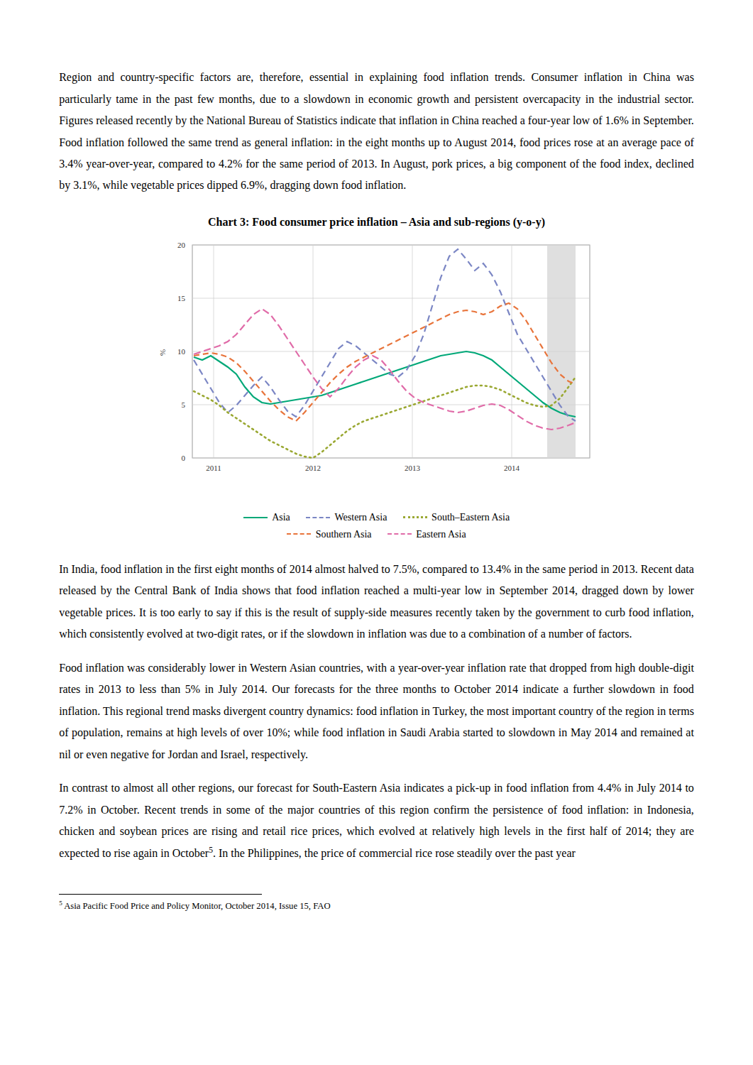Region and country-specific factors are, therefore, essential in explaining food inflation trends. Consumer inflation in China was particularly tame in the past few months, due to a slowdown in economic growth and persistent overcapacity in the industrial sector. Figures released recently by the National Bureau of Statistics indicate that inflation in China reached a four-year low of 1.6% in September. Food inflation followed the same trend as general inflation: in the eight months up to August 2014, food prices rose at an average pace of 3.4% year-over-year, compared to 4.2% for the same period of 2013. In August, pork prices, a big component of the food index, declined by 3.1%, while vegetable prices dipped 6.9%, dragging down food inflation.
Chart 3: Food consumer price inflation – Asia and sub-regions (y-o-y)
0 5 10 15 20 % 2011 2012 2013 2014
Asia Western Asia South–Eastern Asia
Southern Asia Eastern Asia
In India, food inflation in the first eight months of 2014 almost halved to 7.5%, compared to 13.4% in the same period in 2013. Recent data released by the Central Bank of India shows that food inflation reached a multi-year low in September 2014, dragged down by lower vegetable prices. It is too early to say if this is the result of supply-side measures recently taken by the government to curb food inflation, which consistently evolved at two-digit rates, or if the slowdown in inflation was due to a combination of a number of factors.
Food inflation was considerably lower in Western Asian countries, with a year-over-year inflation rate that dropped from high double-digit rates in 2013 to less than 5% in July 2014. Our forecasts for the three months to October 2014 indicate a further slowdown in food inflation. This regional trend masks divergent country dynamics: food inflation in Turkey, the most important country of the region in terms of population, remains at high levels of over 10%; while food inflation in Saudi Arabia started to slowdown in May 2014 and remained at nil or even negative for Jordan and Israel, respectively.
In contrast to almost all other regions, our forecast for South-Eastern Asia indicates a pick-up in food inflation from 4.4% in July 2014 to 7.2% in October. Recent trends in some of the major countries of this region confirm the persistence of food inflation: in Indonesia, chicken and soybean prices are rising and retail rice prices, which evolved at relatively high levels in the first half of 2014; they are expected to rise again in October5. In the Philippines, the price of commercial rice rose steadily over the past year
5 Asia Pacific Food Price and Policy Monitor, October 2014, Issue 15, FAO